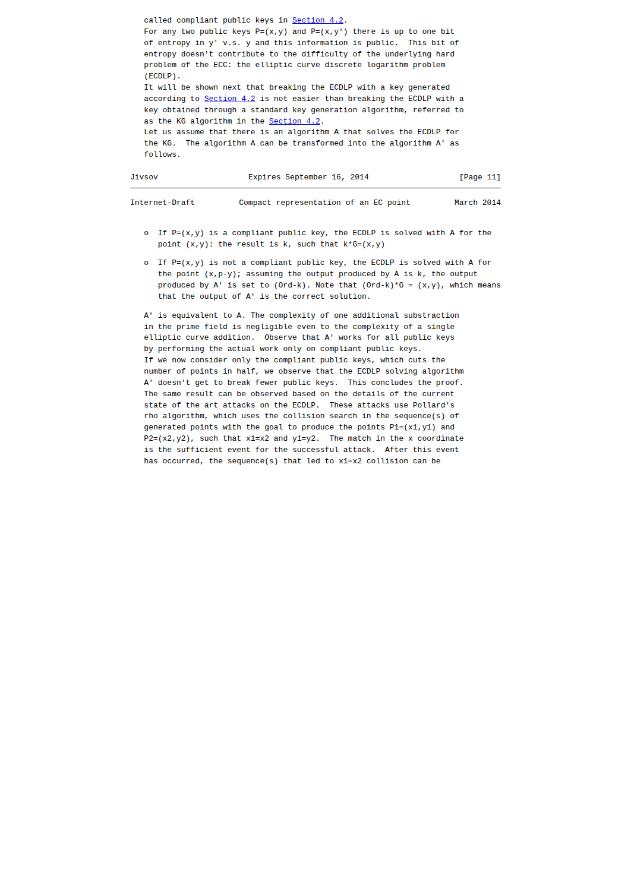called compliant public keys in Section 4.2.
For any two public keys P=(x,y) and P=(x,y') there is up to one bit
of entropy in y' v.s. y and this information is public.  This bit of
entropy doesn't contribute to the difficulty of the underlying hard
problem of the ECC: the elliptic curve discrete logarithm problem
(ECDLP).
It will be shown next that breaking the ECDLP with a key generated
according to Section 4.2 is not easier than breaking the ECDLP with a
key obtained through a standard key generation algorithm, referred to
as the KG algorithm in the Section 4.2.
Let us assume that there is an algorithm A that solves the ECDLP for
the KG.  The algorithm A can be transformed into the algorithm A' as
follows.
Jivsov Expires September 16, 2014[Page 11]
Internet-Draft Compact representation of an EC point March 2014
If P=(x,y) is a compliant public key, the ECDLP is solved with A for the point (x,y): the result is k, such that k*G=(x,y)
If P=(x,y) is not a compliant public key, the ECDLP is solved with A for the point (x,p-y); assuming the output produced by A is k, the output produced by A' is set to (Ord-k). Note that (Ord-k)*G = (x,y), which means that the output of A' is the correct solution.
A' is equivalent to A. The complexity of one additional substraction
in the prime field is negligible even to the complexity of a single
elliptic curve addition.  Observe that A' works for all public keys
by performing the actual work only on compliant public keys.
If we now consider only the compliant public keys, which cuts the
number of points in half, we observe that the ECDLP solving algorithm
A' doesn't get to break fewer public keys.  This concludes the proof.
The same result can be observed based on the details of the current
state of the art attacks on the ECDLP.  These attacks use Pollard's
rho algorithm, which uses the collision search in the sequence(s) of
generated points with the goal to produce the points P1=(x1,y1) and
P2=(x2,y2), such that x1=x2 and y1=y2.  The match in the x coordinate
is the sufficient event for the successful attack.  After this event
has occurred, the sequence(s) that led to x1=x2 collision can be